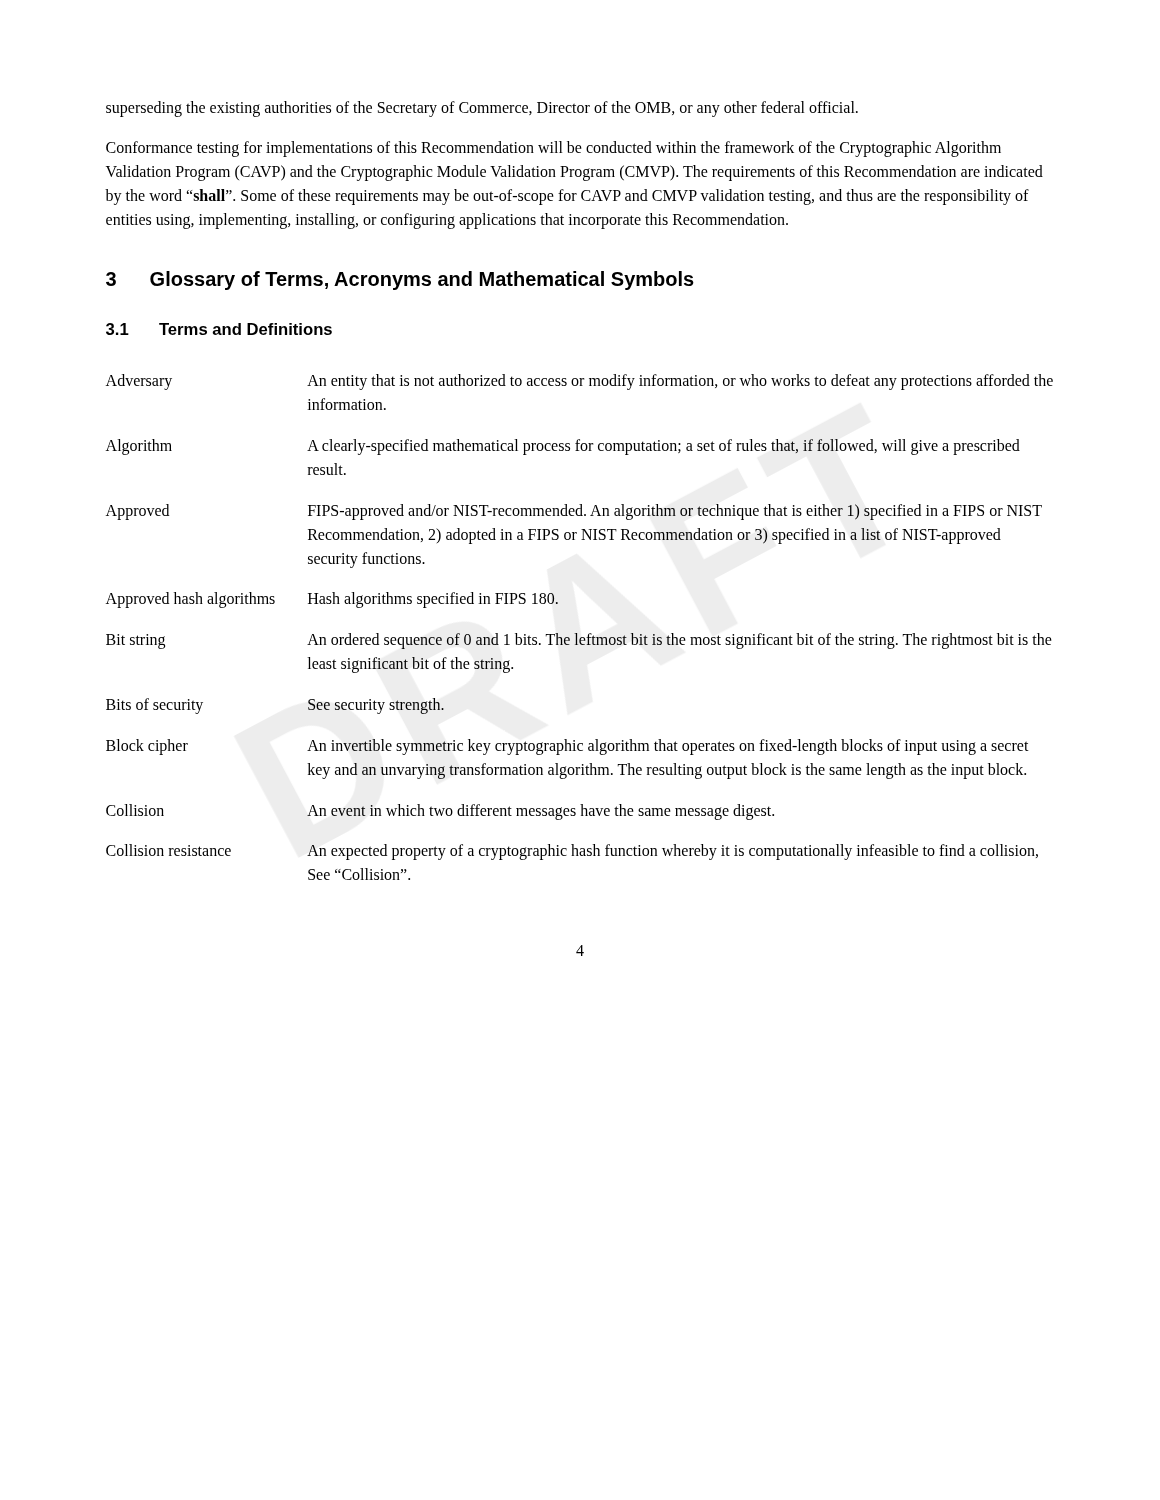DRAFT
superseding the existing authorities of the Secretary of Commerce, Director of the OMB, or any other federal official.
Conformance testing for implementations of this Recommendation will be conducted within the framework of the Cryptographic Algorithm Validation Program (CAVP) and the Cryptographic Module Validation Program (CMVP). The requirements of this Recommendation are indicated by the word “shall”. Some of these requirements may be out-of-scope for CAVP and CMVP validation testing, and thus are the responsibility of entities using, implementing, installing, or configuring applications that incorporate this Recommendation.
3 Glossary of Terms, Acronyms and Mathematical Symbols
3.1 Terms and Definitions
Adversary
An entity that is not authorized to access or modify information, or who works to defeat any protections afforded the information.
Algorithm
A clearly-specified mathematical process for computation; a set of rules that, if followed, will give a prescribed result.
Approved
FIPS-approved and/or NIST-recommended. An algorithm or technique that is either 1) specified in a FIPS or NIST Recommendation, 2) adopted in a FIPS or NIST Recommendation or 3) specified in a list of NIST-approved security functions.
Approved hash algorithms
Hash algorithms specified in FIPS 180.
Bit string
An ordered sequence of 0 and 1 bits. The leftmost bit is the most significant bit of the string. The rightmost bit is the least significant bit of the string.
Bits of security
See security strength.
Block cipher
An invertible symmetric key cryptographic algorithm that operates on fixed-length blocks of input using a secret key and an unvarying transformation algorithm. The resulting output block is the same length as the input block.
Collision
An event in which two different messages have the same message digest.
Collision resistance
An expected property of a cryptographic hash function whereby it is computationally infeasible to find a collision, See “Collision”.
4